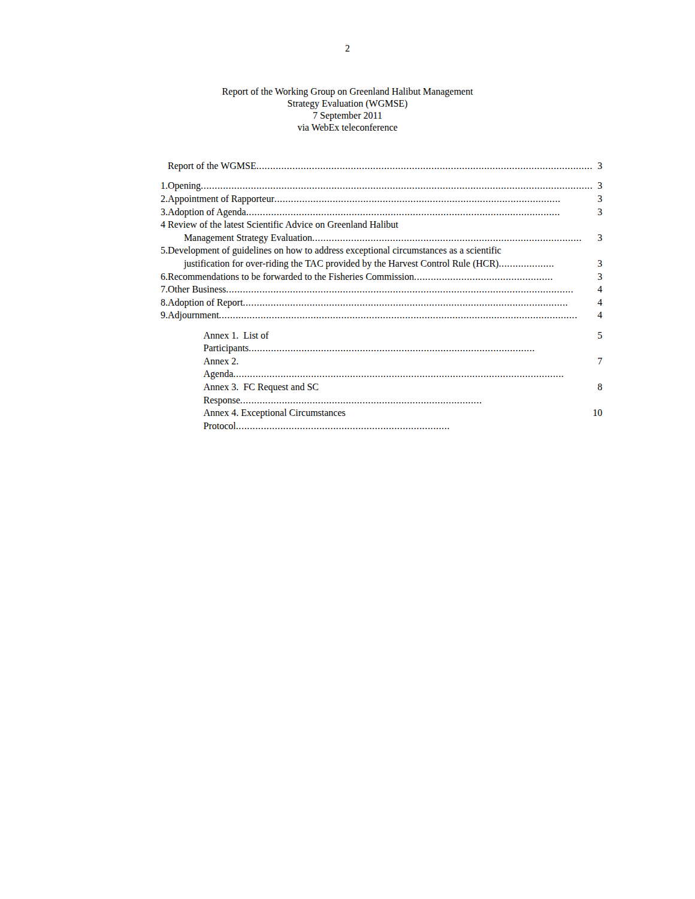2
Report of the Working Group on Greenland Halibut Management
Strategy Evaluation (WGMSE)
7 September 2011
via WebEx teleconference
| | Report of the WGMSE ......................................................................................................................... | 3 |
| 1. | Opening ............................................................................................................................................. | 3 |
| 2. | Appointment of Rapporteur ....................................................................................................... | 3 |
| 3. | Adoption of Agenda ................................................................................................................. | 3 |
| 4 | Review of the latest Scientific Advice on Greenland Halibut | |
| | Management Strategy Evaluation ................................................................................................. | 3 |
| 5. | Development of guidelines on how to address exceptional circumstances as a scientific | |
| | justification for over-riding the TAC provided by the Harvest Control Rule (HCR) .................... | 3 |
| 6. | Recommendations to be forwarded to the Fisheries Commission .................................................. | 3 |
| 7. | Other Business ............................................................................................................................. | 4 |
| 8. | Adoption of Report ..................................................................................................................... | 4 |
| 9. | Adjournment ................................................................................................................................. | 4 |
| | Annex 1. List of Participants ....................................................................................................... | 5 |
| | Annex 2. Agenda ....................................................................................................................... | 7 |
| | Annex 3. FC Request and SC Response ....................................................................................... | 8 |
| | Annex 4. Exceptional Circumstances Protocol ............................................................................. | 10 |